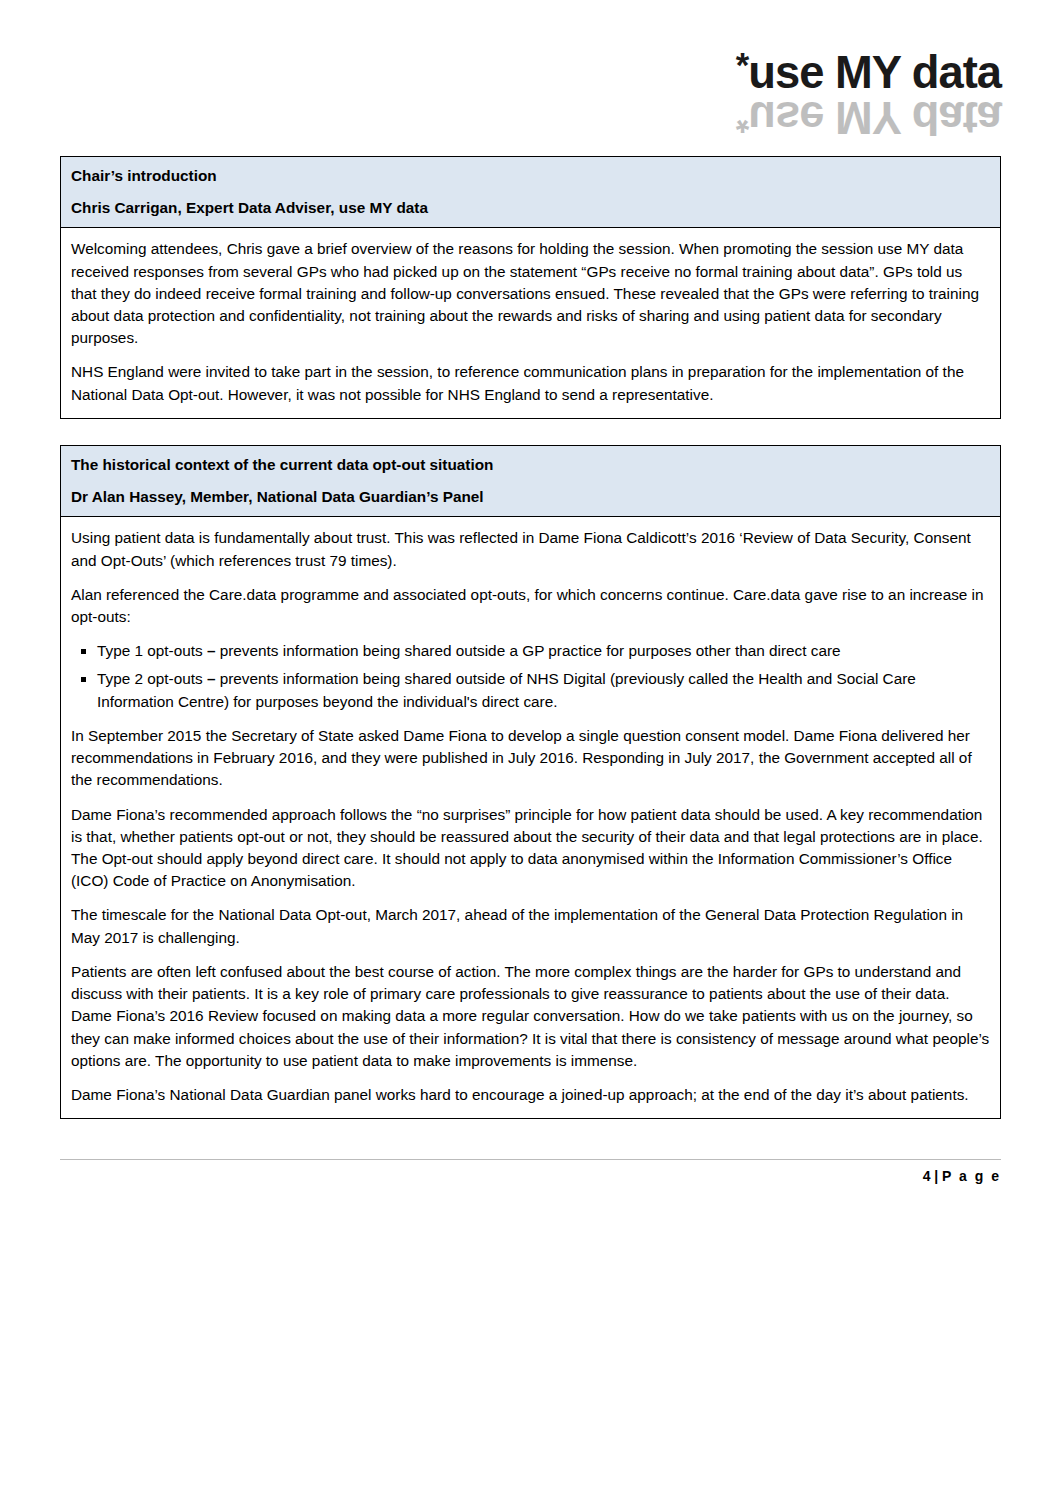*use MY data *use MY data
Chair’s introduction
Chris Carrigan, Expert Data Adviser, use MY data
Welcoming attendees, Chris gave a brief overview of the reasons for holding the session. When promoting the session use MY data received responses from several GPs who had picked up on the statement “GPs receive no formal training about data”. GPs told us that they do indeed receive formal training and follow-up conversations ensued. These revealed that the GPs were referring to training about data protection and confidentiality, not training about the rewards and risks of sharing and using patient data for secondary purposes.
NHS England were invited to take part in the session, to reference communication plans in preparation for the implementation of the National Data Opt-out. However, it was not possible for NHS England to send a representative.
The historical context of the current data opt-out situation
Dr Alan Hassey, Member, National Data Guardian’s Panel
Using patient data is fundamentally about trust. This was reflected in Dame Fiona Caldicott’s 2016 ‘Review of Data Security, Consent and Opt-Outs’ (which references trust 79 times).
Alan referenced the Care.data programme and associated opt-outs, for which concerns continue. Care.data gave rise to an increase in opt-outs:
Type 1 opt-outs – prevents information being shared outside a GP practice for purposes other than direct care
Type 2 opt-outs – prevents information being shared outside of NHS Digital (previously called the Health and Social Care Information Centre) for purposes beyond the individual's direct care.
In September 2015 the Secretary of State asked Dame Fiona to develop a single question consent model. Dame Fiona delivered her recommendations in February 2016, and they were published in July 2016. Responding in July 2017, the Government accepted all of the recommendations.
Dame Fiona’s recommended approach follows the “no surprises” principle for how patient data should be used. A key recommendation is that, whether patients opt-out or not, they should be reassured about the security of their data and that legal protections are in place. The Opt-out should apply beyond direct care. It should not apply to data anonymised within the Information Commissioner’s Office (ICO) Code of Practice on Anonymisation.
The timescale for the National Data Opt-out, March 2017, ahead of the implementation of the General Data Protection Regulation in May 2017 is challenging.
Patients are often left confused about the best course of action. The more complex things are the harder for GPs to understand and discuss with their patients. It is a key role of primary care professionals to give reassurance to patients about the use of their data. Dame Fiona’s 2016 Review focused on making data a more regular conversation. How do we take patients with us on the journey, so they can make informed choices about the use of their information? It is vital that there is consistency of message around what people’s options are. The opportunity to use patient data to make improvements is immense.
Dame Fiona’s National Data Guardian panel works hard to encourage a joined-up approach; at the end of the day it’s about patients.
4 | P a g e